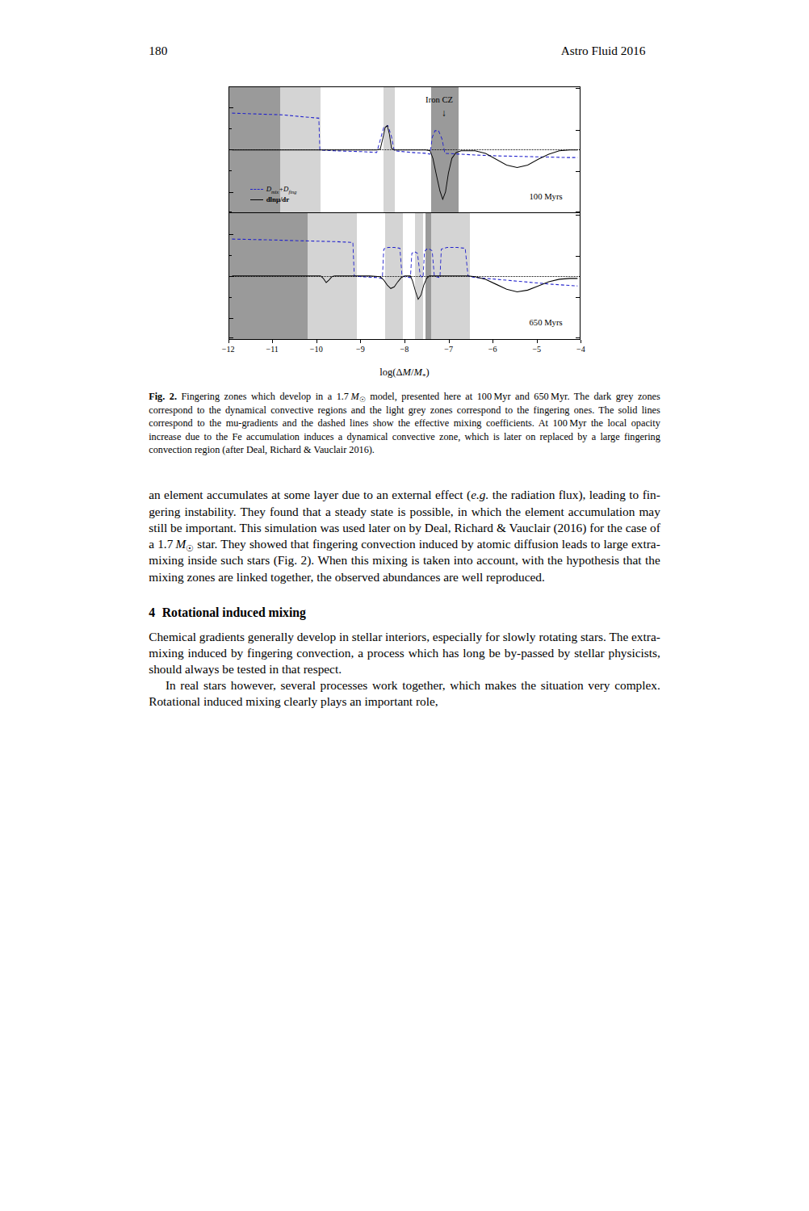180 Astro Fluid 2016
0.5
0.0
−0.5
−1.0
(dlnμ/dr)x1010
15
10
5
0
log D
Iron CZ
↓
100 Myrs
Dmix+Dfing
dlnμ/dr
0.5
0.0
−0.5
−1.0
(dlnμ/dr)x1010
15
10
5
0
log D
650 Myrs
−12
−11
−10
−9
−8
−7
−6
−5
−4
log(ΔM/M*)
Fig. 2. Fingering zones which develop in a 1.7 M☉ model, presented here at 100 Myr and 650 Myr. The dark grey zones correspond to the dynamical convective regions and the light grey zones correspond to the fingering ones. The solid lines correspond to the mu-gradients and the dashed lines show the effective mixing coefficients. At 100 Myr the local opacity increase due to the Fe accumulation induces a dynamical convective zone, which is later on replaced by a large fingering convection region (after Deal, Richard & Vauclair 2016).
an element accumulates at some layer due to an external effect (e.g. the radiation flux), leading to fingering instability. They found that a steady state is possible, in which the element accumulation may still be important. This simulation was used later on by Deal, Richard & Vauclair (2016) for the case of a 1.7 M☉ star. They showed that fingering convection induced by atomic diffusion leads to large extra-mixing inside such stars (Fig. 2). When this mixing is taken into account, with the hypothesis that the mixing zones are linked together, the observed abundances are well reproduced.
4 Rotational induced mixing
Chemical gradients generally develop in stellar interiors, especially for slowly rotating stars. The extra-mixing induced by fingering convection, a process which has long be by-passed by stellar physicists, should always be tested in that respect.
In real stars however, several processes work together, which makes the situation very complex. Rotational induced mixing clearly plays an important role,